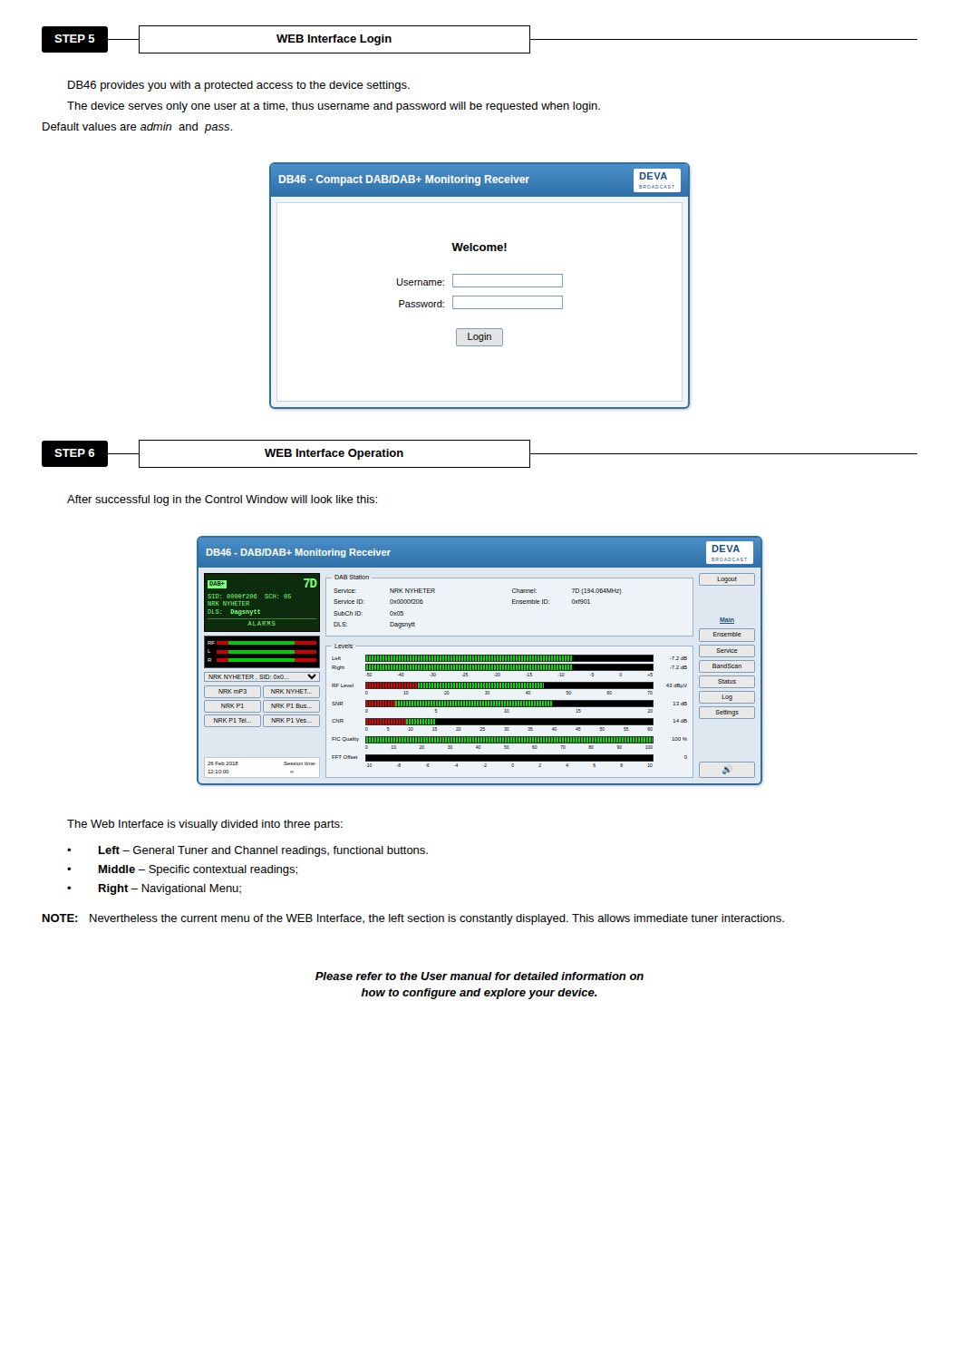STEP 5
WEB Interface Login
DB46 provides you with a protected access to the device settings.
The device serves only one user at a time, thus username and password will be requested when login.
Default values are admin and pass.
DB46 - Compact DAB/DAB+ Monitoring Receiver DEVABROADCAST
Welcome!
| Username: | |
| Password: | |
Login
STEP 6
WEB Interface Operation
After successful log in the Control Window will look like this:
DB46 - DAB/DAB+ Monitoring Receiver DEVABROADCAST
DAB+ 7D
SID: 0000f206 SCH: 05
NRK NYHETER
DLS: Dagsnytt
ALARMS
RF
L
R
NRK NYHETER , SID: 0x0...
NRK mP3
NRK NYHET...
NRK P1
NRK P1 Bus...
NRK P1 Tel...
NRK P1 Ves...
26 Feb 2018
12:10:00 Session time:
∞
DAB Station
| Service: | NRK NYHETER | Channel: | 7D (194.064MHz) |
| Service ID: | 0x0000f206 | Ensemble ID: | 0xf901 |
| SubCh ID: | 0x05 | | |
| DLS: | Dagsnytt | | |
Levels
Left
-7.2 dB
Right
-7.2 dB
-50-40-30-25-20 -15-10-50+5
RF Level
43 dBµV
010203040 506070
SNR
13 dB
05101520
CNR
14 dB
0510152025 3035404550 5560
FIC Quality
100 %
010203040 5060708090100
FFT Offset
0
-10-8-6-4-2 0246810
Logout
Main
Ensemble
Service
BandScan
Status
Log
Settings
🔊
The Web Interface is visually divided into three parts:
Left – General Tuner and Channel readings, functional buttons.
Middle – Specific contextual readings;
Right – Navigational Menu;
NOTE:
Nevertheless the current menu of the WEB Interface, the left section is constantly displayed. This allows immediate tuner interactions.
Please refer to the User manual for detailed information on
how to configure and explore your device.